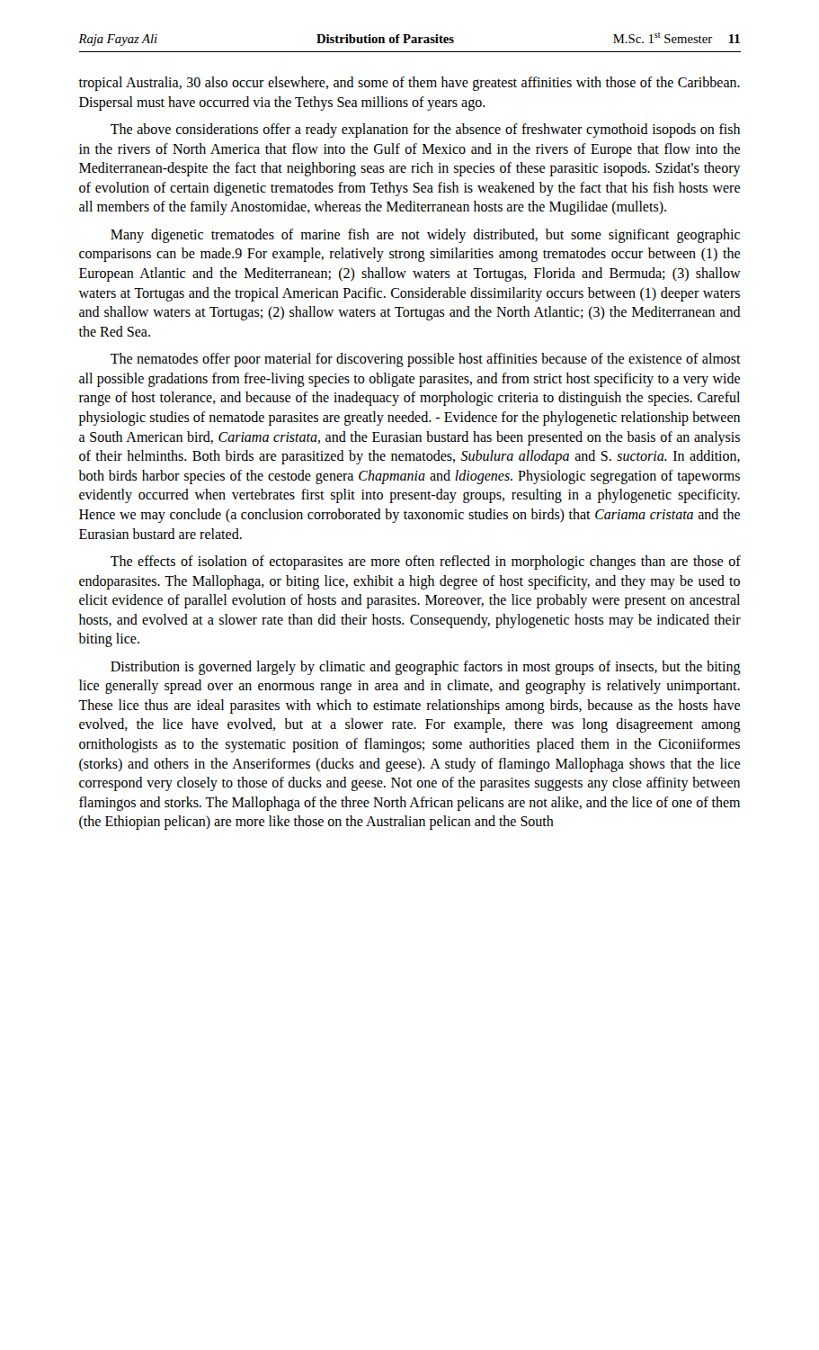Raja Fayaz Ali Distribution of Parasites M.Sc. 1st Semester 11
tropical Australia, 30 also occur elsewhere, and some of them have greatest affinities with those of the Caribbean. Dispersal must have occurred via the Tethys Sea millions of years ago.
The above considerations offer a ready explanation for the absence of freshwater cymothoid isopods on fish in the rivers of North America that flow into the Gulf of Mexico and in the rivers of Europe that flow into the Mediterranean-despite the fact that neighboring seas are rich in species of these parasitic isopods. Szidat's theory of evolution of certain digenetic trematodes from Tethys Sea fish is weakened by the fact that his fish hosts were all members of the family Anostomidae, whereas the Mediterranean hosts are the Mugilidae (mullets).
Many digenetic trematodes of marine fish are not widely distributed, but some significant geographic comparisons can be made.9 For example, relatively strong similarities among trematodes occur between (1) the European Atlantic and the Mediterranean; (2) shallow waters at Tortugas, Florida and Bermuda; (3) shallow waters at Tortugas and the tropical American Pacific. Considerable dissimilarity occurs between (1) deeper waters and shallow waters at Tortugas; (2) shallow waters at Tortugas and the North Atlantic; (3) the Mediterranean and the Red Sea.
The nematodes offer poor material for discovering possible host affinities because of the existence of almost all possible gradations from free-living species to obligate parasites, and from strict host specificity to a very wide range of host tolerance, and because of the inadequacy of morphologic criteria to distinguish the species. Careful physiologic studies of nematode parasites are greatly needed. - Evidence for the phylogenetic relationship between a South American bird, Cariama cristata, and the Eurasian bustard has been presented on the basis of an analysis of their helminths. Both birds are parasitized by the nematodes, Subulura allodapa and S. suctoria. In addition, both birds harbor species of the cestode genera Chapmania and ldiogenes. Physiologic segregation of tapeworms evidently occurred when vertebrates first split into present-day groups, resulting in a phylogenetic specificity. Hence we may conclude (a conclusion corroborated by taxonomic studies on birds) that Cariama cristata and the Eurasian bustard are related.
The effects of isolation of ectoparasites are more often reflected in morphologic changes than are those of endoparasites. The Mallophaga, or biting lice, exhibit a high degree of host specificity, and they may be used to elicit evidence of parallel evolution of hosts and parasites. Moreover, the lice probably were present on ancestral hosts, and evolved at a slower rate than did their hosts. Consequendy, phylogenetic hosts may be indicated their biting lice.
Distribution is governed largely by climatic and geographic factors in most groups of insects, but the biting lice generally spread over an enormous range in area and in climate, and geography is relatively unimportant. These lice thus are ideal parasites with which to estimate relationships among birds, because as the hosts have evolved, the lice have evolved, but at a slower rate. For example, there was long disagreement among ornithologists as to the systematic position of flamingos; some authorities placed them in the Ciconiiformes (storks) and others in the Anseriformes (ducks and geese). A study of flamingo Mallophaga shows that the lice correspond very closely to those of ducks and geese. Not one of the parasites suggests any close affinity between flamingos and storks. The Mallophaga of the three North African pelicans are not alike, and the lice of one of them (the Ethiopian pelican) are more like those on the Australian pelican and the South